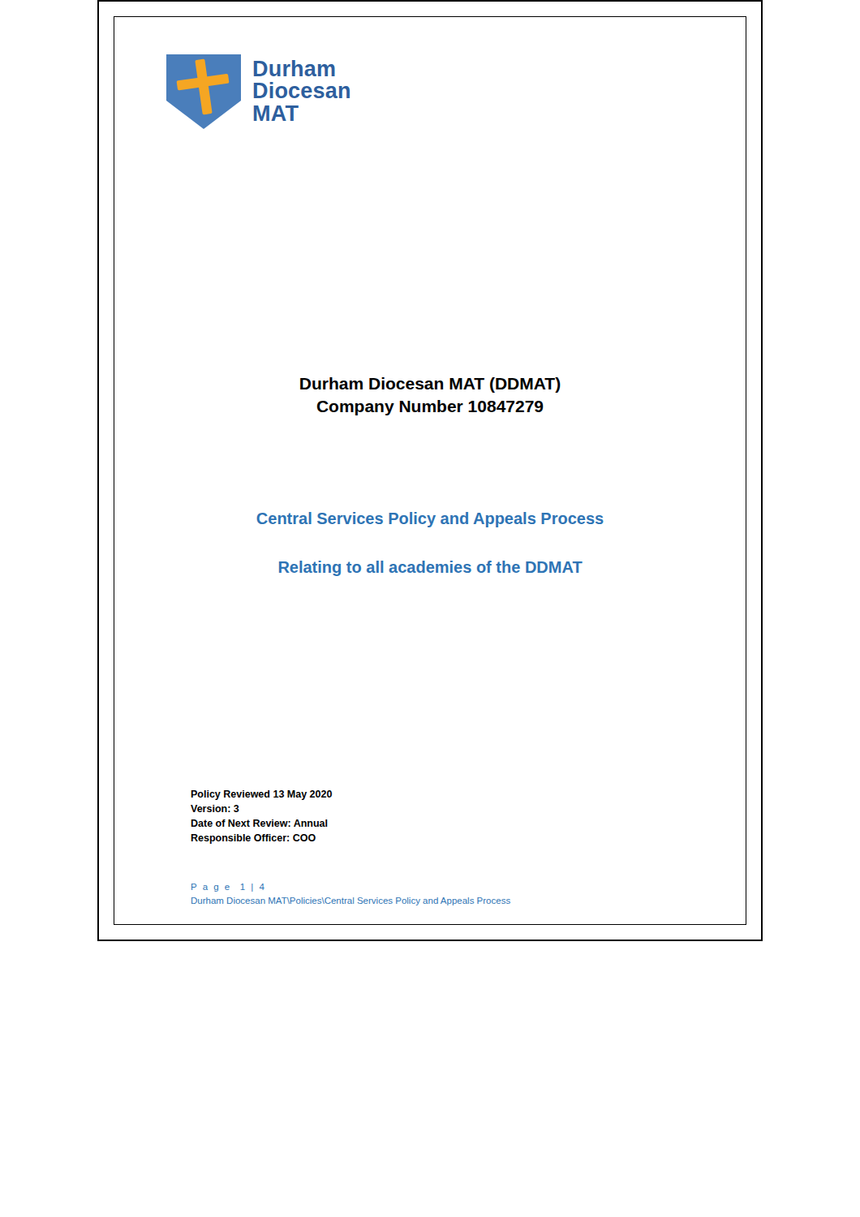Durham Diocesan MAT
Durham Diocesan MAT (DDMAT)
Company Number 10847279
Central Services Policy and Appeals Process
Relating to all academies of the DDMAT
Policy Reviewed 13 May 2020
Version: 3
Date of Next Review: Annual
Responsible Officer: COO
P a g e 1 | 4
Durham Diocesan MAT\Policies\Central Services Policy and Appeals Process